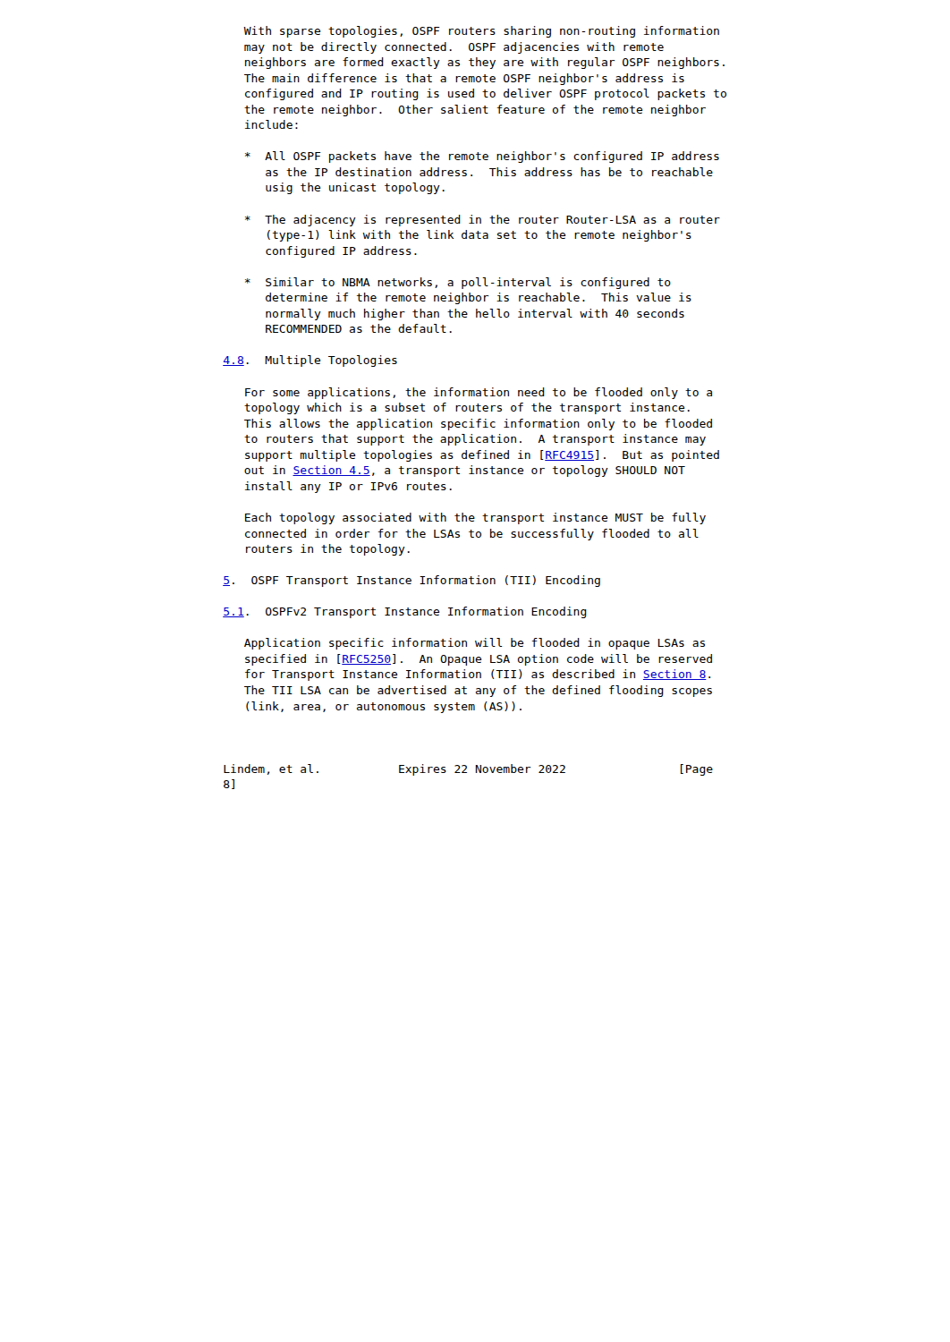With sparse topologies, OSPF routers sharing non-routing information
   may not be directly connected.  OSPF adjacencies with remote
   neighbors are formed exactly as they are with regular OSPF neighbors.
   The main difference is that a remote OSPF neighbor's address is
   configured and IP routing is used to deliver OSPF protocol packets to
   the remote neighbor.  Other salient feature of the remote neighbor
   include:

   *  All OSPF packets have the remote neighbor's configured IP address
      as the IP destination address.  This address has be to reachable
      usig the unicast topology.

   *  The adjacency is represented in the router Router-LSA as a router
      (type-1) link with the link data set to the remote neighbor's
      configured IP address.

   *  Similar to NBMA networks, a poll-interval is configured to
      determine if the remote neighbor is reachable.  This value is
      normally much higher than the hello interval with 40 seconds
      RECOMMENDED as the default.

4.8.  Multiple Topologies

   For some applications, the information need to be flooded only to a
   topology which is a subset of routers of the transport instance.
   This allows the application specific information only to be flooded
   to routers that support the application.  A transport instance may
   support multiple topologies as defined in [RFC4915].  But as pointed
   out in Section 4.5, a transport instance or topology SHOULD NOT
   install any IP or IPv6 routes.

   Each topology associated with the transport instance MUST be fully
   connected in order for the LSAs to be successfully flooded to all
   routers in the topology.

5.  OSPF Transport Instance Information (TII) Encoding

5.1.  OSPFv2 Transport Instance Information Encoding

   Application specific information will be flooded in opaque LSAs as
   specified in [RFC5250].  An Opaque LSA option code will be reserved
   for Transport Instance Information (TII) as described in Section 8.
   The TII LSA can be advertised at any of the defined flooding scopes
   (link, area, or autonomous system (AS)).



Lindem, et al.           Expires 22 November 2022                [Page 8]